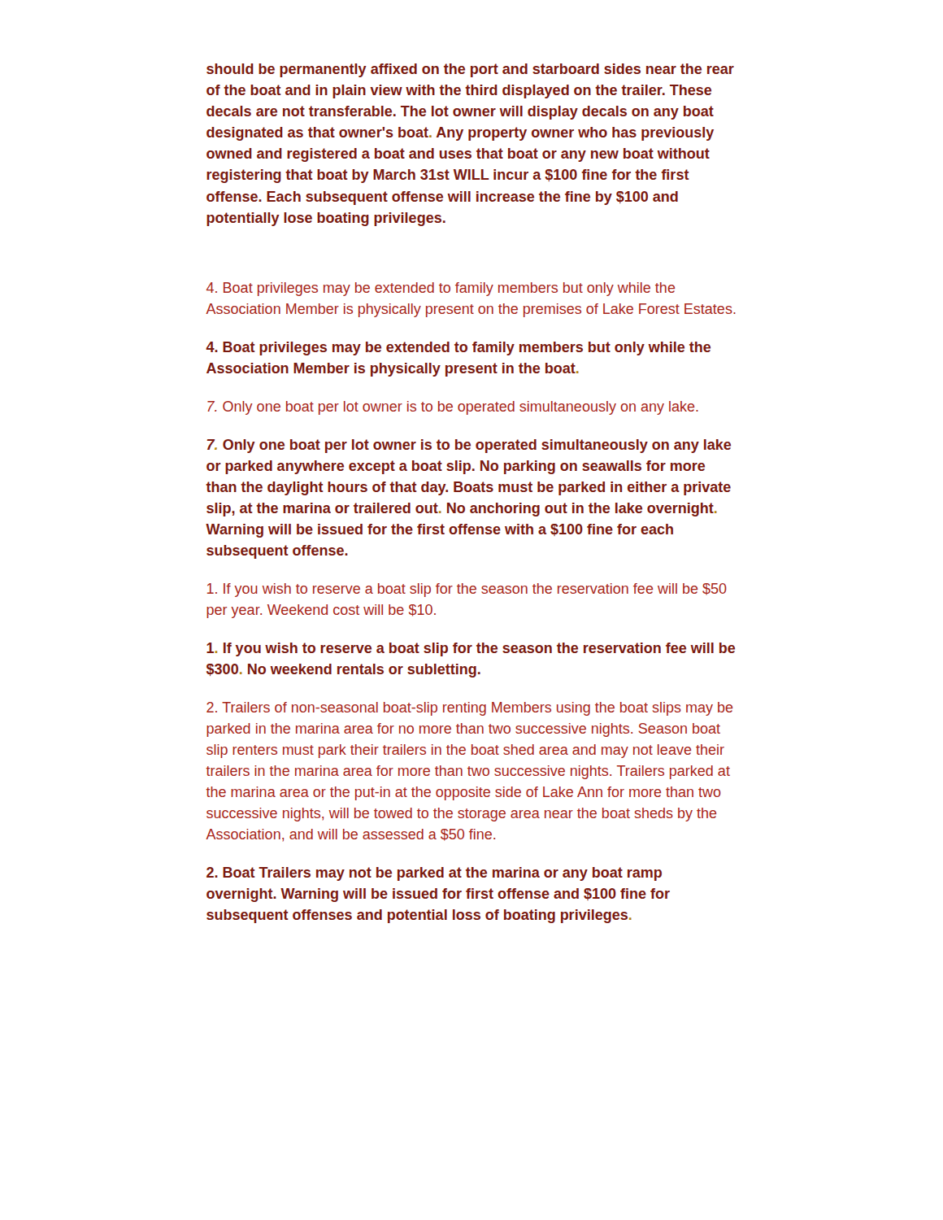should be permanently affixed on the port and starboard sides near the rear of the boat and in plain view with the third displayed on the trailer. These decals are not transferable. The lot owner will display decals on any boat designated as that owner's boat. Any property owner who has previously owned and registered a boat and uses that boat or any new boat without registering that boat by March 31st WILL incur a $100 fine for the first offense. Each subsequent offense will increase the fine by $100 and potentially lose boating privileges.
4. Boat privileges may be extended to family members but only while the Association Member is physically present on the premises of Lake Forest Estates.
4. Boat privileges may be extended to family members but only while the Association Member is physically present in the boat.
7. Only one boat per lot owner is to be operated simultaneously on any lake.
7. Only one boat per lot owner is to be operated simultaneously on any lake or parked anywhere except a boat slip. No parking on seawalls for more than the daylight hours of that day. Boats must be parked in either a private slip, at the marina or trailered out. No anchoring out in the lake overnight. Warning will be issued for the first offense with a $100 fine for each subsequent offense.
1. If you wish to reserve a boat slip for the season the reservation fee will be $50 per year. Weekend cost will be $10.
1. If you wish to reserve a boat slip for the season the reservation fee will be $300. No weekend rentals or subletting.
2. Trailers of non-seasonal boat-slip renting Members using the boat slips may be parked in the marina area for no more than two successive nights. Season boat slip renters must park their trailers in the boat shed area and may not leave their trailers in the marina area for more than two successive nights. Trailers parked at the marina area or the put-in at the opposite side of Lake Ann for more than two successive nights, will be towed to the storage area near the boat sheds by the Association, and will be assessed a $50 fine.
2. Boat Trailers may not be parked at the marina or any boat ramp overnight. Warning will be issued for first offense and $100 fine for subsequent offenses and potential loss of boating privileges.